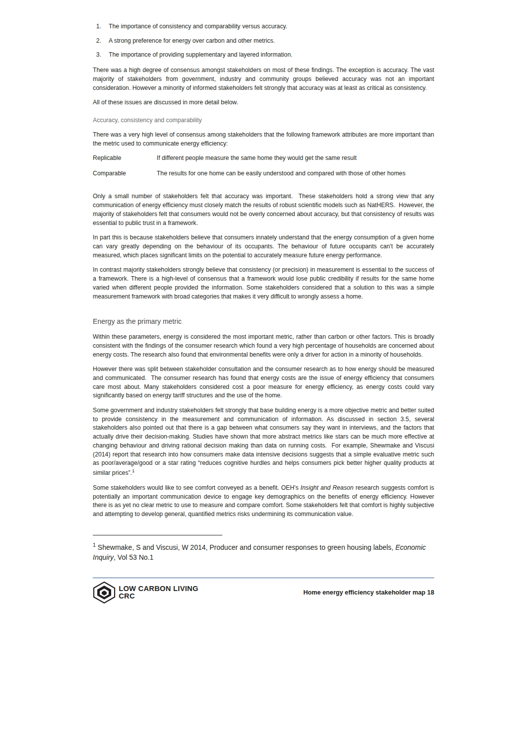The importance of consistency and comparability versus accuracy.
A strong preference for energy over carbon and other metrics.
The importance of providing supplementary and layered information.
There was a high degree of consensus amongst stakeholders on most of these findings. The exception is accuracy. The vast majority of stakeholders from government, industry and community groups believed accuracy was not an important consideration. However a minority of informed stakeholders felt strongly that accuracy was at least as critical as consistency.
All of these issues are discussed in more detail below.
Accuracy, consistency and comparability
There was a very high level of consensus among stakeholders that the following framework attributes are more important than the metric used to communicate energy efficiency:
| Replicable | If different people measure the same home they would get the same result |
| Comparable | The results for one home can be easily understood and compared with those of other homes |
Only a small number of stakeholders felt that accuracy was important. These stakeholders hold a strong view that any communication of energy efficiency must closely match the results of robust scientific models such as NatHERS. However, the majority of stakeholders felt that consumers would not be overly concerned about accuracy, but that consistency of results was essential to public trust in a framework.
In part this is because stakeholders believe that consumers innately understand that the energy consumption of a given home can vary greatly depending on the behaviour of its occupants. The behaviour of future occupants can't be accurately measured, which places significant limits on the potential to accurately measure future energy performance.
In contrast majority stakeholders strongly believe that consistency (or precision) in measurement is essential to the success of a framework. There is a high-level of consensus that a framework would lose public credibility if results for the same home varied when different people provided the information. Some stakeholders considered that a solution to this was a simple measurement framework with broad categories that makes it very difficult to wrongly assess a home.
Energy as the primary metric
Within these parameters, energy is considered the most important metric, rather than carbon or other factors. This is broadly consistent with the findings of the consumer research which found a very high percentage of households are concerned about energy costs. The research also found that environmental benefits were only a driver for action in a minority of households.
However there was split between stakeholder consultation and the consumer research as to how energy should be measured and communicated. The consumer research has found that energy costs are the issue of energy efficiency that consumers care most about. Many stakeholders considered cost a poor measure for energy efficiency, as energy costs could vary significantly based on energy tariff structures and the use of the home.
Some government and industry stakeholders felt strongly that base building energy is a more objective metric and better suited to provide consistency in the measurement and communication of information. As discussed in section 3.5, several stakeholders also pointed out that there is a gap between what consumers say they want in interviews, and the factors that actually drive their decision-making. Studies have shown that more abstract metrics like stars can be much more effective at changing behaviour and driving rational decision making than data on running costs. For example, Shewmake and Viscusi (2014) report that research into how consumers make data intensive decisions suggests that a simple evaluative metric such as poor/average/good or a star rating “reduces cognitive hurdles and helps consumers pick better higher quality products at similar prices”.1
Some stakeholders would like to see comfort conveyed as a benefit. OEH's Insight and Reason research suggests comfort is potentially an important communication device to engage key demographics on the benefits of energy efficiency. However there is as yet no clear metric to use to measure and compare comfort. Some stakeholders felt that comfort is highly subjective and attempting to develop general, quantified metrics risks undermining its communication value.
1 Shewmake, S and Viscusi, W 2014, Producer and consumer responses to green housing labels, Economic Inquiry, Vol 53 No.1
LOW CARBON LIVING
CRC
Home energy efficiency stakeholder map 18